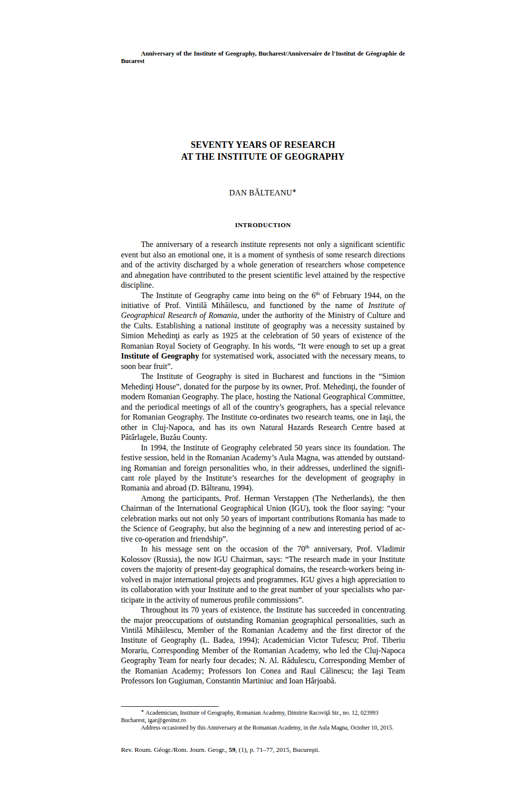Anniversary of the Institute of Geography, Bucharest/Anniversaire de l'Institut de Géographie de Bucarest
Seventy Years of Research
at the Institute of Geography
Dan Bălteanu∗
Introduction
The anniversary of a research institute represents not only a significant scientific event but also an emotional one, it is a moment of synthesis of some research directions and of the activity discharged by a whole generation of researchers whose competence and abnegation have contributed to the present scientific level attained by the respective discipline.
The Institute of Geography came into being on the 6th of February 1944, on the initiative of Prof. Vintilă Mihăilescu, and functioned by the name of Institute of Geographical Research of Romania, under the authority of the Ministry of Culture and the Cults. Establishing a national institute of geography was a necessity sustained by Simion Mehedinţi as early as 1925 at the celebration of 50 years of existence of the Romanian Royal Society of Geography. In his words, “It were enough to set up a great Institute of Geography for systematised work, associated with the necessary means, to soon bear fruit”.
The Institute of Geography is sited in Bucharest and functions in the “Simion Mehedinţi House”, donated for the purpose by its owner, Prof. Mehedinţi, the founder of modern Romanian Geography. The place, hosting the National Geographical Committee, and the periodical meetings of all of the country’s geographers, has a special relevance for Romanian Geography. The Institute co-ordinates two research teams, one in Iaşi, the other in Cluj-Napoca, and has its own Natural Hazards Research Centre based at Pătârlagele, Buzău County.
In 1994, the Institute of Geography celebrated 50 years since its foundation. The festive session, held in the Romanian Academy’s Aula Magna, was attended by outstanding Romanian and foreign personalities who, in their addresses, underlined the significant role played by the Institute’s researches for the development of geography in Romania and abroad (D. Bălteanu, 1994).
Among the participants, Prof. Herman Verstappen (The Netherlands), the then Chairman of the International Geographical Union (IGU), took the floor saying: “your celebration marks out not only 50 years of important contributions Romania has made to the Science of Geography, but also the beginning of a new and interesting period of active co-operation and friendship”.
In his message sent on the occasion of the 70th anniversary, Prof. Vladimir Kolossov (Russia), the now IGU Chairman, says: “The research made in your Institute covers the majority of present-day geographical domains, the research-workers being involved in major international projects and programmes. IGU gives a high appreciation to its collaboration with your Institute and to the great number of your specialists who participate in the activity of numerous profile commissions”.
Throughout its 70 years of existence, the Institute has succeeded in concentrating the major preoccupations of outstanding Romanian geographical personalities, such as Vintilă Mihăilescu, Member of the Romanian Academy and the first director of the Institute of Geography (L. Badea, 1994); Academician Victor Tufescu; Prof. Tiberiu Morariu, Corresponding Member of the Romanian Academy, who led the Cluj-Napoca Geography Team for nearly four decades; N. Al. Rădulescu, Corresponding Member of the Romanian Academy; Professors Ion Conea and Raul Călinescu; the Iaşi Team Professors Ion Gugiuman, Constantin Martiniuc and Ioan Hârjoabă.
∗ Academician, Institute of Geography, Romanian Academy, Dimitrie Racoviţă Str., no. 12, 023993 Bucharest, igar@geoinst.ro Address occasioned by this Anniversary at the Romanian Academy, in the Aula Magna, October 10, 2015.
Rev. Roum. Géogr./Rom. Journ. Geogr., 59, (1), p. 71–77, 2015, Bucureşti.